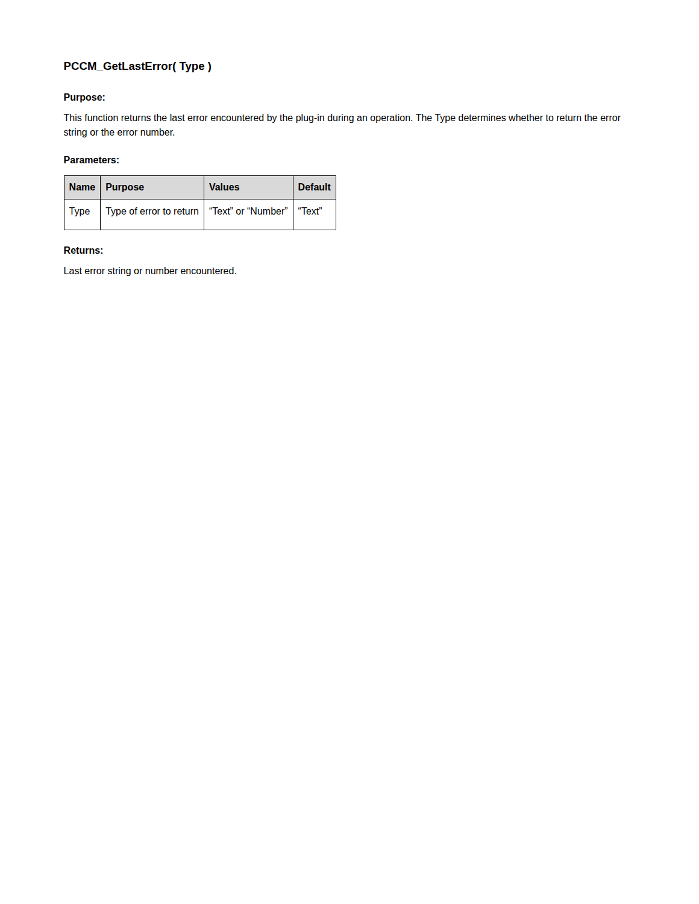PCCM_GetLastError( Type )
Purpose:
This function returns the last error encountered by the plug-in during an operation. The Type determines whether to return the error string or the error number.
Parameters:
| Name | Purpose | Values | Default |
| --- | --- | --- | --- |
| Type | Type of error to return | “Text” or “Number” | “Text” |
Returns:
Last error string or number encountered.